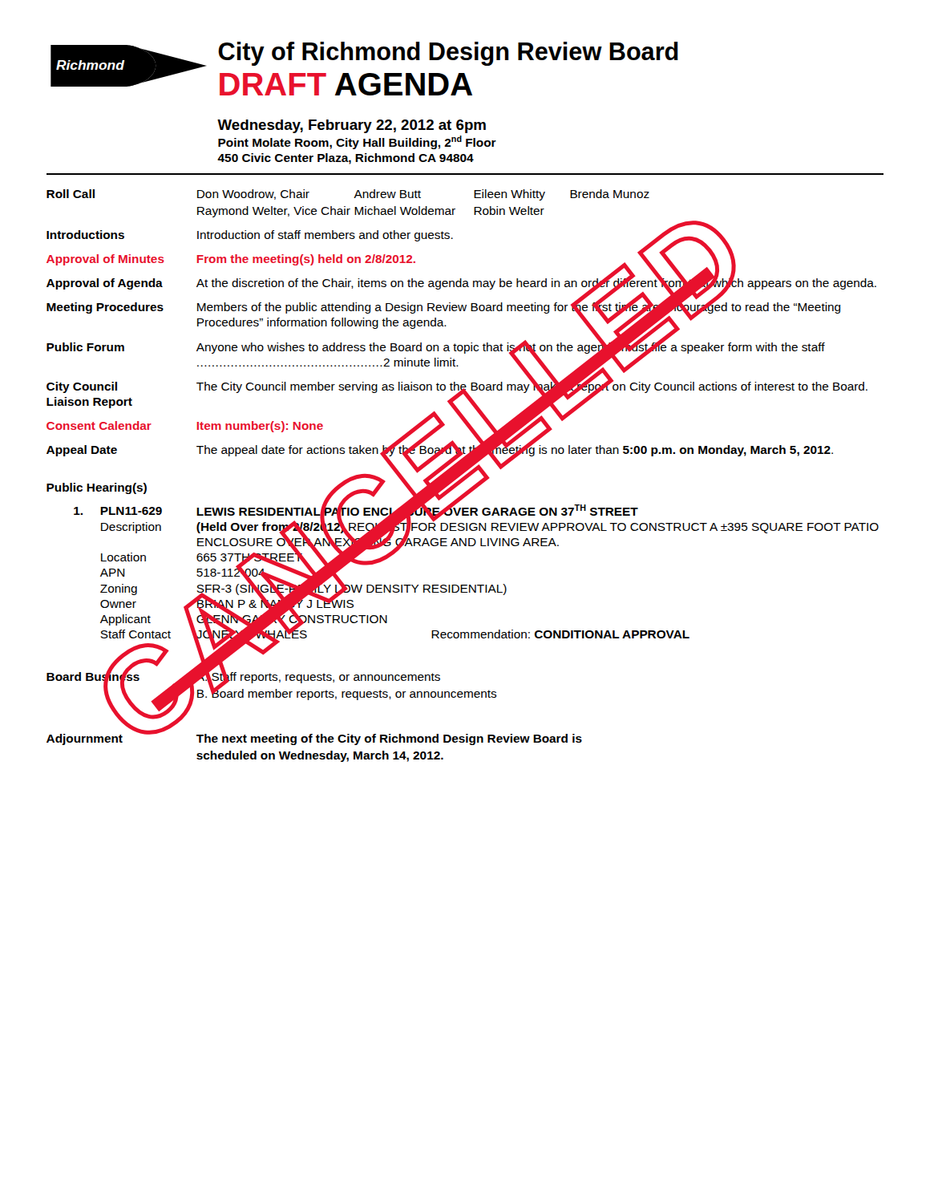CANCELLED
Richmond
City of Richmond Design Review Board
DRAFT AGENDA
Wednesday, February 22, 2012 at 6pm
Point Molate Room, City Hall Building, 2nd Floor
450 Civic Center Plaza, Richmond CA 94804
| Roll Call | Don Woodrow, Chair Andrew Butt Eileen Whitty Brenda Munoz Raymond Welter, Vice Chair Michael Woldemar Robin Welter |
| Introductions | Introduction of staff members and other guests. |
| Approval of Minutes | From the meeting(s) held on 2/8/2012. |
| Approval of Agenda | At the discretion of the Chair, items on the agenda may be heard in an order different from that which appears on the agenda. |
| Meeting Procedures | Members of the public attending a Design Review Board meeting for the first time are encouraged to read the “Meeting Procedures” information following the agenda. |
| Public Forum | Anyone who wishes to address the Board on a topic that is not on the agenda must file a speaker form with the staff ................................................. 2 minute limit. |
| City Council Liaison Report | The City Council member serving as liaison to the Board may make a report on City Council actions of interest to the Board. |
| Consent Calendar | Item number(s): None |
| Appeal Date | The appeal date for actions taken by the Board at this meeting is no later than 5:00 p.m. on Monday, March 5, 2012 . |
Public Hearing(s)
| 1. | PLN11-629 | LEWIS RESIDENTIAL PATIO ENCLOSURE OVER GARAGE ON 37 TH STREET |
| | Description | (Held Over from 2/8/2012) REQUEST FOR DESIGN REVIEW APPROVAL TO CONSTRUCT A ±395 SQUARE FOOT PATIO ENCLOSURE OVER AN EXISTING GARAGE AND LIVING AREA. |
| | Location | 665 37TH STREET |
| | APN | 518-112-004 |
| | Zoning | SFR-3 (SINGLE-FAMILY LOW DENSITY RESIDENTIAL) |
| | Owner | BRIAN P & NANCY J LEWIS |
| | Applicant | GLENN GARRY CONSTRUCTION |
| | Staff Contact | JONELYN WHALES Recommendation: CONDITIONAL APPROVAL |
Board Business
A. Staff reports, requests, or announcements
B. Board member reports, requests, or announcements
Adjournment
The next meeting of the City of Richmond Design Review Board is
scheduled on Wednesday, March 14, 2012.